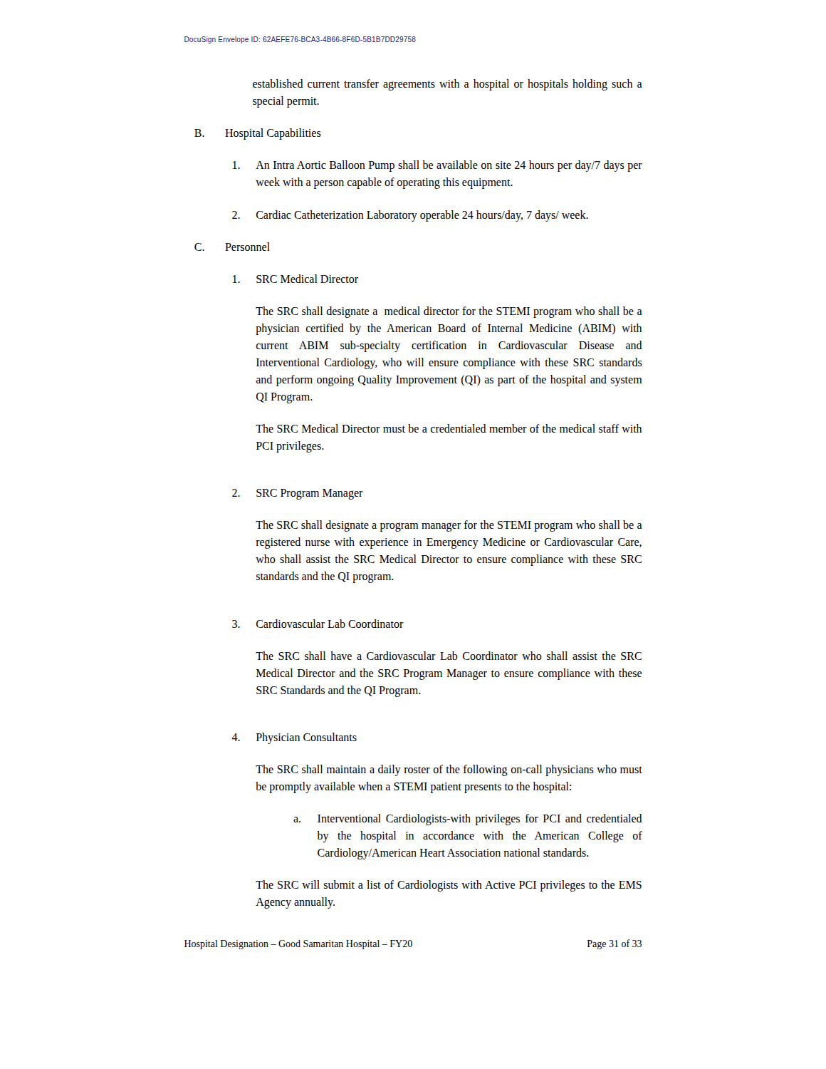DocuSign Envelope ID: 62AEFE76-BCA3-4B66-8F6D-5B1B7DD29758
established current transfer agreements with a hospital or hospitals holding such a special permit.
B.
Hospital Capabilities
1.
An Intra Aortic Balloon Pump shall be available on site 24 hours per day/7 days per week with a person capable of operating this equipment.
2.
Cardiac Catheterization Laboratory operable 24 hours/day, 7 days/ week.
C.
Personnel
1.
SRC Medical Director
The SRC shall designate a medical director for the STEMI program who shall be a physician certified by the American Board of Internal Medicine (ABIM) with current ABIM sub-specialty certification in Cardiovascular Disease and Interventional Cardiology, who will ensure compliance with these SRC standards and perform ongoing Quality Improvement (QI) as part of the hospital and system QI Program.
The SRC Medical Director must be a credentialed member of the medical staff with PCI privileges.
2.
SRC Program Manager
The SRC shall designate a program manager for the STEMI program who shall be a registered nurse with experience in Emergency Medicine or Cardiovascular Care, who shall assist the SRC Medical Director to ensure compliance with these SRC standards and the QI program.
3.
Cardiovascular Lab Coordinator
The SRC shall have a Cardiovascular Lab Coordinator who shall assist the SRC Medical Director and the SRC Program Manager to ensure compliance with these SRC Standards and the QI Program.
4.
Physician Consultants
The SRC shall maintain a daily roster of the following on-call physicians who must be promptly available when a STEMI patient presents to the hospital:
a.
Interventional Cardiologists-with privileges for PCI and credentialed by the hospital in accordance with the American College of Cardiology/American Heart Association national standards.
The SRC will submit a list of Cardiologists with Active PCI privileges to the EMS Agency annually.
Hospital Designation – Good Samaritan Hospital – FY20
Page 31 of 33